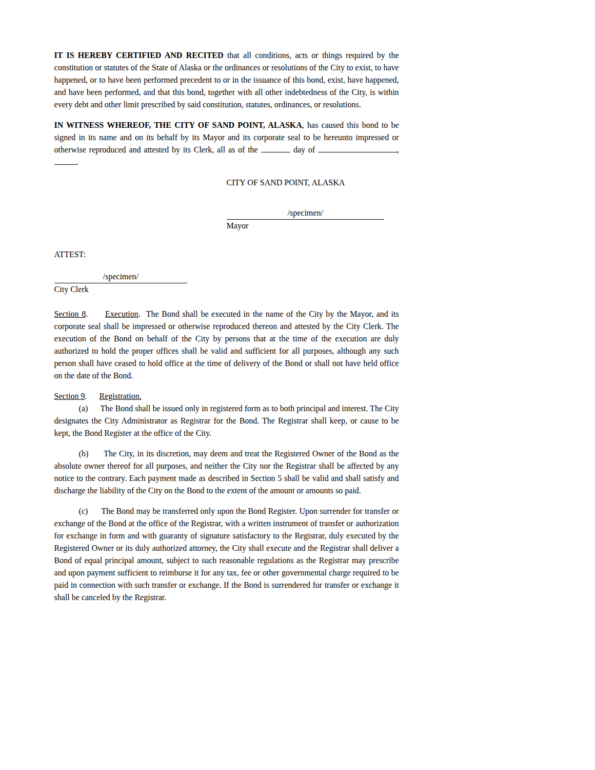IT IS HEREBY CERTIFIED AND RECITED that all conditions, acts or things required by the constitution or statutes of the State of Alaska or the ordinances or resolutions of the City to exist, to have happened, or to have been performed precedent to or in the issuance of this bond, exist, have happened, and have been performed, and that this bond, together with all other indebtedness of the City, is within every debt and other limit prescribed by said constitution, statutes, ordinances, or resolutions.
IN WITNESS WHEREOF, THE CITY OF SAND POINT, ALASKA, has caused this bond to be signed in its name and on its behalf by its Mayor and its corporate seal to be hereunto impressed or otherwise reproduced and attested by its Clerk, all as of the day of , .
CITY OF SAND POINT, ALASKA
/specimen/
Mayor
ATTEST:
/specimen/
City Clerk
Section 8. Execution. The Bond shall be executed in the name of the City by the Mayor, and its corporate seal shall be impressed or otherwise reproduced thereon and attested by the City Clerk. The execution of the Bond on behalf of the City by persons that at the time of the execution are duly authorized to hold the proper offices shall be valid and sufficient for all purposes, although any such person shall have ceased to hold office at the time of delivery of the Bond or shall not have held office on the date of the Bond.
Section 9. Registration.
(a) The Bond shall be issued only in registered form as to both principal and interest. The City designates the City Administrator as Registrar for the Bond. The Registrar shall keep, or cause to be kept, the Bond Register at the office of the City.
(b) The City, in its discretion, may deem and treat the Registered Owner of the Bond as the absolute owner thereof for all purposes, and neither the City nor the Registrar shall be affected by any notice to the contrary. Each payment made as described in Section 5 shall be valid and shall satisfy and discharge the liability of the City on the Bond to the extent of the amount or amounts so paid.
(c) The Bond may be transferred only upon the Bond Register. Upon surrender for transfer or exchange of the Bond at the office of the Registrar, with a written instrument of transfer or authorization for exchange in form and with guaranty of signature satisfactory to the Registrar, duly executed by the Registered Owner or its duly authorized attorney, the City shall execute and the Registrar shall deliver a Bond of equal principal amount, subject to such reasonable regulations as the Registrar may prescribe and upon payment sufficient to reimburse it for any tax, fee or other governmental charge required to be paid in connection with such transfer or exchange. If the Bond is surrendered for transfer or exchange it shall be canceled by the Registrar.